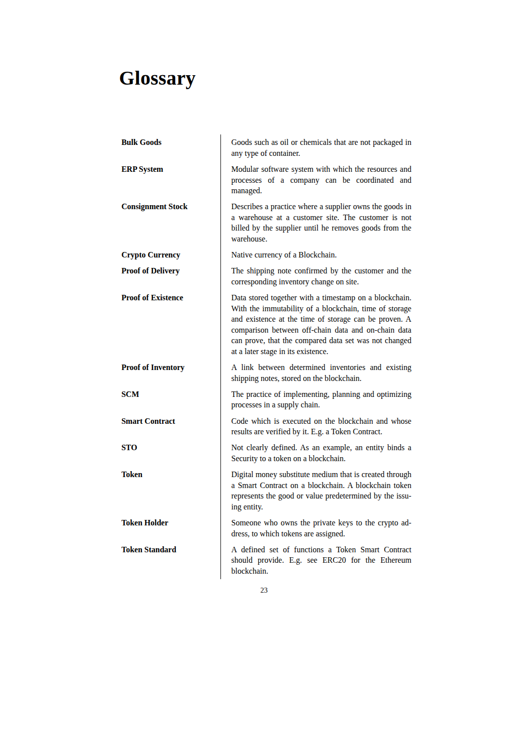Glossary
| Bulk Goods | Goods such as oil or chemicals that are not packaged in any type of container. |
| ERP System | Modular software system with which the resources and processes of a company can be coordinated and managed. |
| Consignment Stock | Describes a practice where a supplier owns the goods in a warehouse at a customer site. The customer is not billed by the supplier until he removes goods from the warehouse. |
| Crypto Currency | Native currency of a Blockchain. |
| Proof of Delivery | The shipping note confirmed by the customer and the corresponding inventory change on site. |
| Proof of Existence | Data stored together with a timestamp on a blockchain. With the immutability of a blockchain, time of storage and existence at the time of storage can be proven. A comparison between off-chain data and on-chain data can prove, that the compared data set was not changed at a later stage in its existence. |
| Proof of Inventory | A link between determined inventories and existing shipping notes, stored on the blockchain. |
| SCM | The practice of implementing, planning and optimizing processes in a supply chain. |
| Smart Contract | Code which is executed on the blockchain and whose results are verified by it. E.g. a Token Contract. |
| STO | Not clearly defined. As an example, an entity binds a Security to a token on a blockchain. |
| Token | Digital money substitute medium that is created through a Smart Contract on a blockchain. A blockchain token represents the good or value predetermined by the issuing entity. |
| Token Holder | Someone who owns the private keys to the crypto address, to which tokens are assigned. |
| Token Standard | A defined set of functions a Token Smart Contract should provide. E.g. see ERC20 for the Ethereum blockchain. |
23